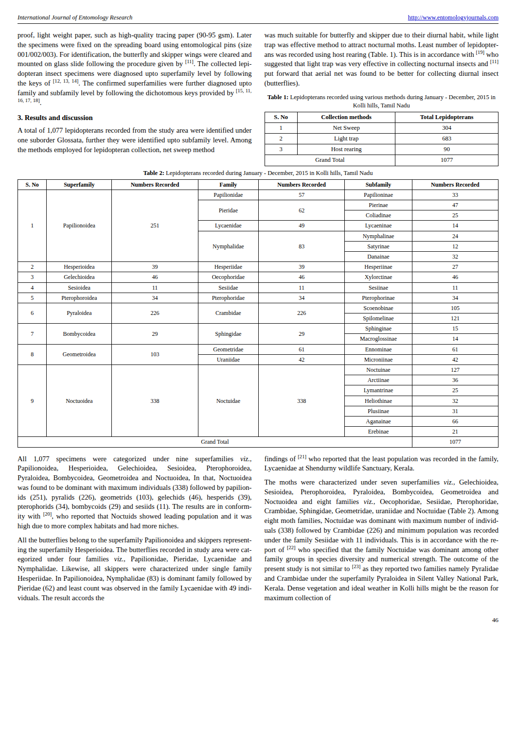International Journal of Entomology Research http://www.entomologyjournals.com
proof, light weight paper, such as high-quality tracing paper (90-95 gsm). Later the specimens were fixed on the spreading board using entomological pins (size 001/002/003). For identification, the butterfly and skipper wings were cleared and mounted on glass slide following the procedure given by [11]. The collected lepidopteran insect specimens were diagnosed upto superfamily level by following the keys of [12, 13, 14]. The confirmed superfamilies were further diagnosed upto family and subfamily level by following the dichotomous keys provided by [15, 11, 16, 17, 18].
3. Results and discussion
A total of 1,077 lepidopterans recorded from the study area were identified under one suborder Glossata, further they were identified upto subfamily level. Among the methods employed for lepidopteran collection, net sweep method
was much suitable for butterfly and skipper due to their diurnal habit, while light trap was effective method to attract nocturnal moths. Least number of lepidopterans was recorded using host rearing (Table. 1). This is in accordance with [19] who suggested that light trap was very effective in collecting nocturnal insects and [11] put forward that aerial net was found to be better for collecting diurnal insect (butterflies).
Table 1: Lepidopterans recorded using various methods during January - December, 2015 in Kolli hills, Tamil Nadu
| S. No | Collection methods | Total Lepidopterans |
| --- | --- | --- |
| 1 | Net Sweep | 304 |
| 2 | Light trap | 683 |
| 3 | Host rearing | 90 |
| Grand Total | 1077 |
Table 2: Lepidopterans recorded during January - December, 2015 in Kolli hills, Tamil Nadu
| S. No | Superfamily | Numbers Recorded | Family | Numbers Recorded | Subfamily | Numbers Recorded |
| --- | --- | --- | --- | --- | --- | --- |
| 1 | Papilionoidea | 251 | Papilionidae | 57 | Papilioninae | 33 |
| Pieridae | 62 | Pierinae | 47 |
| Coliadinae | 25 |
| Lycaenidae | 49 | Lycaeninae | 14 |
| Nymphalidae | 83 | Nymphalinae | 24 |
| Satyrinae | 12 |
| Danainae | 32 |
| 2 | Hesperioidea | 39 | Hesperiidae | 39 | Hesperiinae | 27 |
| 3 | Gelechioidea | 46 | Oecophoridae | 46 | Xylorctinae | 46 |
| 4 | Sesioidea | 11 | Sesiidae | 11 | Sesiinae | 11 |
| 5 | Pterophoroidea | 34 | Pterophoridae | 34 | Pterophorinae | 34 |
| 6 | Pyraloidea | 226 | Crambidae | 226 | Scoenobinae | 105 |
| Spilomelinae | 121 |
| 7 | Bombycoidea | 29 | Sphingidae | 29 | Sphinginae | 15 |
| Macroglossinae | 14 |
| 8 | Geometroidea | 103 | Geometridae | 61 | Ennominae | 61 |
| Uraniidae | 42 | Microniinae | 42 |
| 9 | Noctuoidea | 338 | Noctuidae | 338 | Noctuinae | 127 |
| Arctiinae | 36 |
| Lymantrinae | 25 |
| Heliothinae | 32 |
| Plusiinae | 31 |
| Aganainae | 66 |
| Erebinae | 21 |
| Grand Total | 1077 |
All 1,077 specimens were categorized under nine superfamilies viz., Papilionoidea, Hesperioidea, Gelechioidea, Sesioidea, Pterophoroidea, Pyraloidea, Bombycoidea, Geometroidea and Noctuoidea, In that, Noctuoidea was found to be dominant with maximum individuals (338) followed by papilionids (251), pyralids (226), geometrids (103), gelechids (46), hesperids (39), pterophorids (34), bombycoids (29) and sesiids (11). The results are in conformity with [20], who reported that Noctuids showed leading population and it was high due to more complex habitats and had more niches.
All the butterflies belong to the superfamily Papilionoidea and skippers representing the superfamily Hesperioidea. The butterflies recorded in study area were categorized under four families viz., Papilionidae, Pieridae, Lycaenidae and Nymphalidae. Likewise, all skippers were characterized under single family Hesperiidae. In Papilionoidea, Nymphalidae (83) is dominant family followed by Pieridae (62) and least count was observed in the family Lycaenidae with 49 individuals. The result accords the
findings of [21] who reported that the least population was recorded in the family, Lycaenidae at Shendurny wildlife Sanctuary, Kerala.
The moths were characterized under seven superfamilies viz., Gelechioidea, Sesioidea, Pterophoroidea, Pyraloidea, Bombycoidea, Geometroidea and Noctuoidea and eight families viz., Oecophoridae, Sesiidae, Pterophoridae, Crambidae, Sphingidae, Geometridae, uraniidae and Noctuidae (Table 2). Among eight moth families, Noctuidae was dominant with maximum number of individuals (338) followed by Crambidae (226) and minimum population was recorded under the family Sesiidae with 11 individuals. This is in accordance with the report of [22] who specified that the family Noctuidae was dominant among other family groups in species diversity and numerical strength. The outcome of the present study is not similar to [23] as they reported two families namely Pyralidae and Crambidae under the superfamily Pyraloidea in Silent Valley National Park, Kerala. Dense vegetation and ideal weather in Kolli hills might be the reason for maximum collection of
46